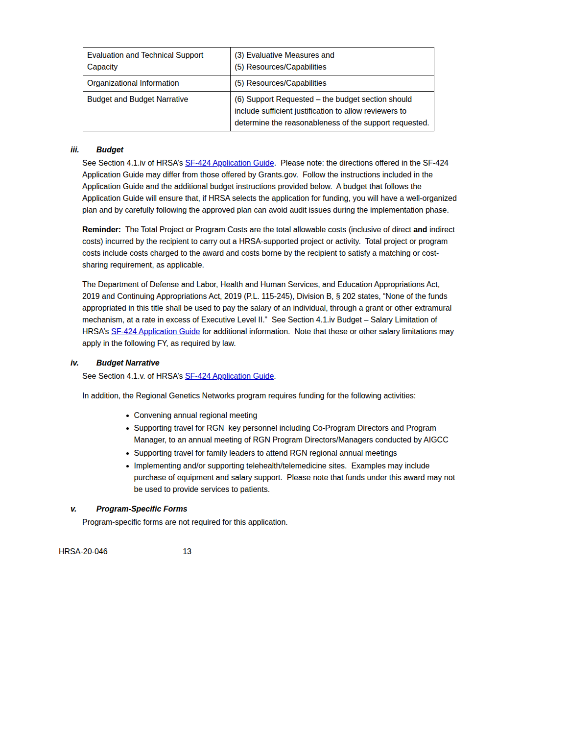| Evaluation and Technical Support Capacity | (3) Evaluative Measures and (5) Resources/Capabilities |
| Organizational Information | (5) Resources/Capabilities |
| Budget and Budget Narrative | (6) Support Requested – the budget section should include sufficient justification to allow reviewers to determine the reasonableness of the support requested. |
iii.
Budget
See Section 4.1.iv of HRSA’s SF-424 Application Guide. Please note: the directions offered in the SF-424 Application Guide may differ from those offered by Grants.gov. Follow the instructions included in the Application Guide and the additional budget instructions provided below. A budget that follows the Application Guide will ensure that, if HRSA selects the application for funding, you will have a well-organized plan and by carefully following the approved plan can avoid audit issues during the implementation phase.
Reminder: The Total Project or Program Costs are the total allowable costs (inclusive of direct and indirect costs) incurred by the recipient to carry out a HRSA-supported project or activity. Total project or program costs include costs charged to the award and costs borne by the recipient to satisfy a matching or cost-sharing requirement, as applicable.
The Department of Defense and Labor, Health and Human Services, and Education Appropriations Act, 2019 and Continuing Appropriations Act, 2019 (P.L. 115-245), Division B, § 202 states, “None of the funds appropriated in this title shall be used to pay the salary of an individual, through a grant or other extramural mechanism, at a rate in excess of Executive Level II.” See Section 4.1.iv Budget – Salary Limitation of HRSA’s SF-424 Application Guide for additional information. Note that these or other salary limitations may apply in the following FY, as required by law.
iv.
Budget Narrative
See Section 4.1.v. of HRSA’s SF-424 Application Guide.
In addition, the Regional Genetics Networks program requires funding for the following activities:
Convening annual regional meeting
Supporting travel for RGN key personnel including Co-Program Directors and Program Manager, to an annual meeting of RGN Program Directors/Managers conducted by AIGCC
Supporting travel for family leaders to attend RGN regional annual meetings
Implementing and/or supporting telehealth/telemedicine sites. Examples may include purchase of equipment and salary support. Please note that funds under this award may not be used to provide services to patients.
v.
Program-Specific Forms
Program-specific forms are not required for this application.
HRSA-20-04613